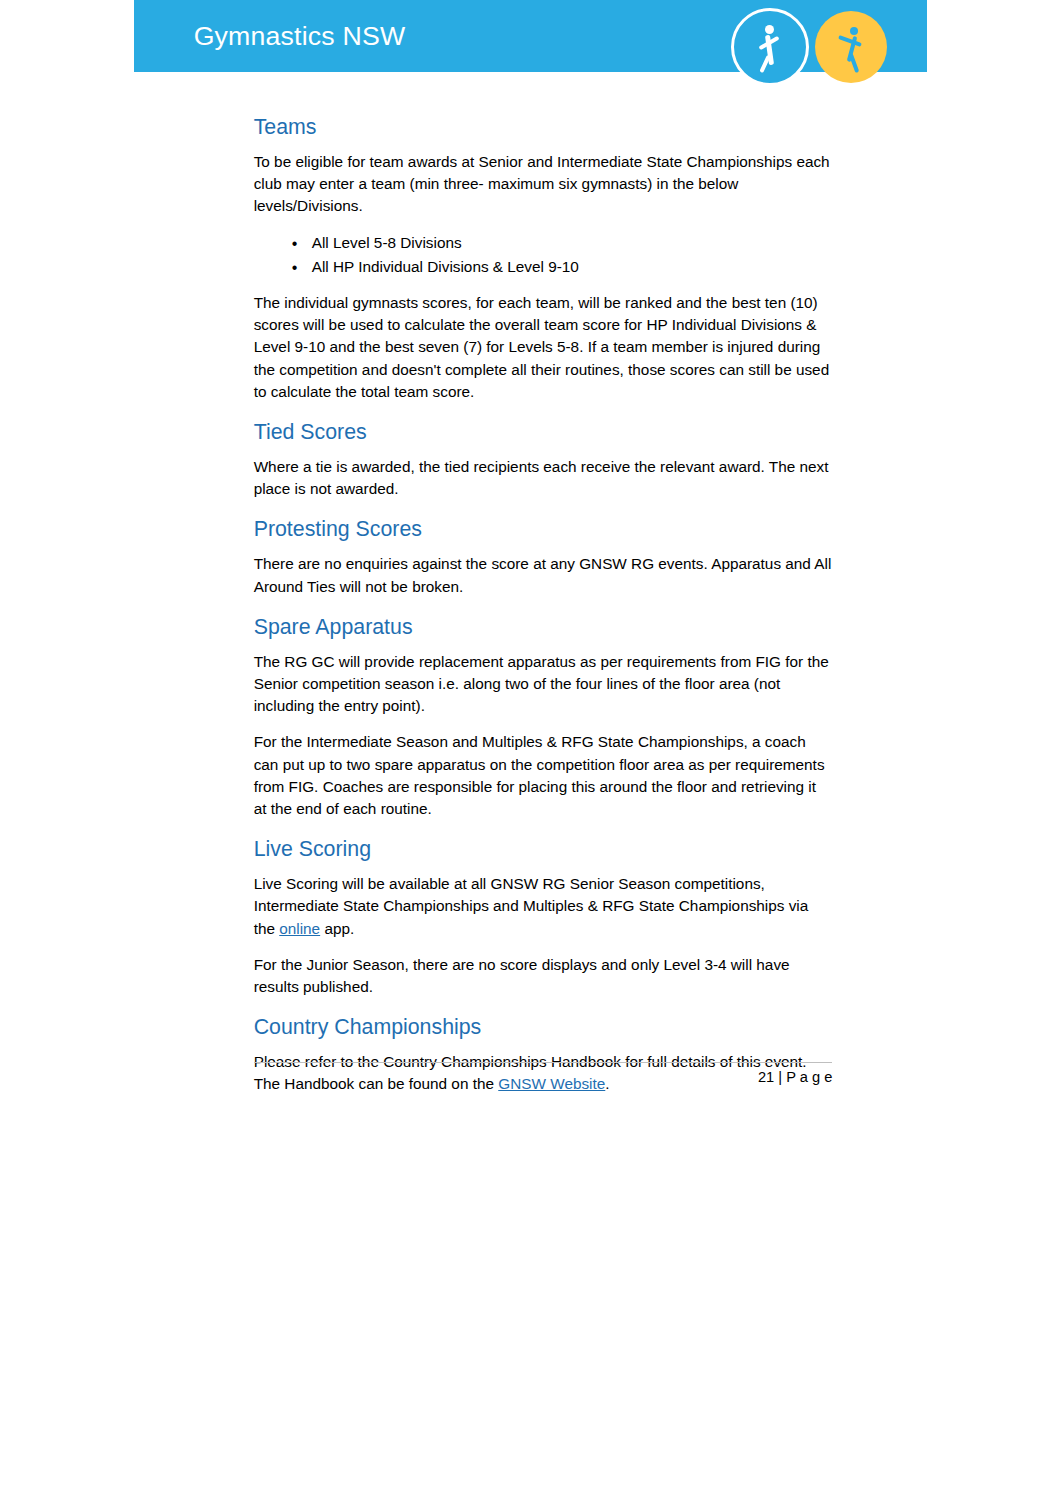Gymnastics NSW
Teams
To be eligible for team awards at Senior and Intermediate State Championships each club may enter a team (min three- maximum six gymnasts) in the below levels/Divisions.
All Level 5-8 Divisions
All HP Individual Divisions & Level 9-10
The individual gymnasts scores, for each team, will be ranked and the best ten (10) scores will be used to calculate the overall team score for HP Individual Divisions & Level 9-10 and the best seven (7) for Levels 5-8. If a team member is injured during the competition and doesn't complete all their routines, those scores can still be used to calculate the total team score.
Tied Scores
Where a tie is awarded, the tied recipients each receive the relevant award. The next place is not awarded.
Protesting Scores
There are no enquiries against the score at any GNSW RG events. Apparatus and All Around Ties will not be broken.
Spare Apparatus
The RG GC will provide replacement apparatus as per requirements from FIG for the Senior competition season i.e. along two of the four lines of the floor area (not including the entry point).
For the Intermediate Season and Multiples & RFG State Championships, a coach can put up to two spare apparatus on the competition floor area as per requirements from FIG. Coaches are responsible for placing this around the floor and retrieving it at the end of each routine.
Live Scoring
Live Scoring will be available at all GNSW RG Senior Season competitions, Intermediate State Championships and Multiples & RFG State Championships via the online app.
For the Junior Season, there are no score displays and only Level 3-4 will have results published.
Country Championships
Please refer to the Country Championships Handbook for full details of this event. The Handbook can be found on the GNSW Website.
21 | P a g e